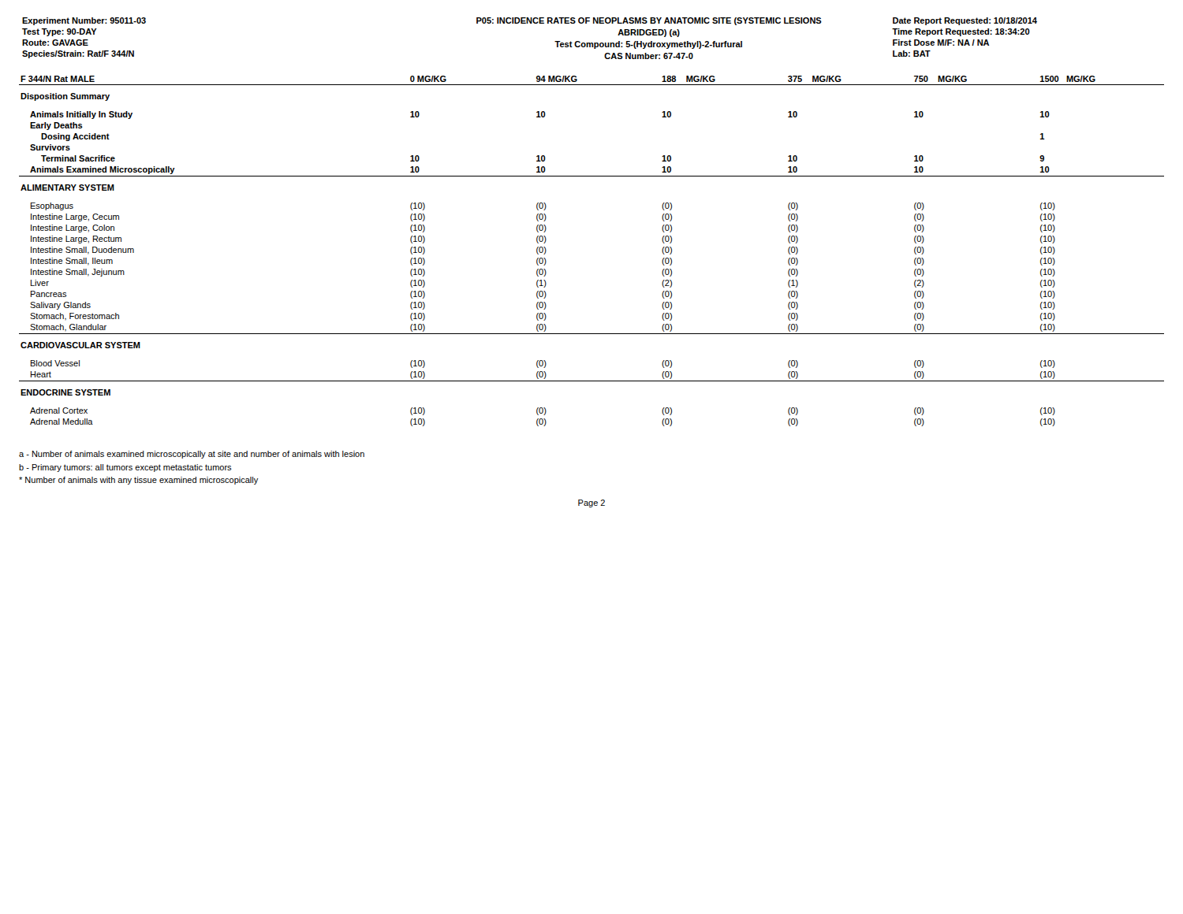| / Experiment Number: 95011-03 / / Test Type: 90-DAY / / Route: GAVAGE / / Species/Strain: Rat/F 344/N / | P05: INCIDENCE RATES OF NEOPLASMS BY ANATOMIC SITE (SYSTEMIC LESIONS ABRIDGED) (a) Test Compound: 5-(Hydroxymethyl)-2-furfural CAS Number: 67-47-0 | / Date Report Requested: 10/18/2014 / / Time Report Requested: 18:34:20 / / First Dose M/F: NA / NA / / Lab: BAT / |
| F 344/N Rat MALE | 0 MG/KG | 94 MG/KG | 188 MG/KG | 375 MG/KG | 750 MG/KG | 1500 MG/KG |
| Disposition Summary | | | | | | |
| Animals Initially In Study | 10 | 10 | 10 | 10 | 10 | 10 |
| Early Deaths | | | | | | |
| Dosing Accident | | | | | | 1 |
| Survivors | | | | | | |
| Terminal Sacrifice | 10 | 10 | 10 | 10 | 10 | 9 |
| Animals Examined Microscopically | 10 | 10 | 10 | 10 | 10 | 10 |
| ALIMENTARY SYSTEM | | | | | | |
| Esophagus | (10) | (0) | (0) | (0) | (0) | (10) |
| Intestine Large, Cecum | (10) | (0) | (0) | (0) | (0) | (10) |
| Intestine Large, Colon | (10) | (0) | (0) | (0) | (0) | (10) |
| Intestine Large, Rectum | (10) | (0) | (0) | (0) | (0) | (10) |
| Intestine Small, Duodenum | (10) | (0) | (0) | (0) | (0) | (10) |
| Intestine Small, Ileum | (10) | (0) | (0) | (0) | (0) | (10) |
| Intestine Small, Jejunum | (10) | (0) | (0) | (0) | (0) | (10) |
| Liver | (10) | (1) | (2) | (1) | (2) | (10) |
| Pancreas | (10) | (0) | (0) | (0) | (0) | (10) |
| Salivary Glands | (10) | (0) | (0) | (0) | (0) | (10) |
| Stomach, Forestomach | (10) | (0) | (0) | (0) | (0) | (10) |
| Stomach, Glandular | (10) | (0) | (0) | (0) | (0) | (10) |
| CARDIOVASCULAR SYSTEM | | | | | | |
| Blood Vessel | (10) | (0) | (0) | (0) | (0) | (10) |
| Heart | (10) | (0) | (0) | (0) | (0) | (10) |
| ENDOCRINE SYSTEM | | | | | | |
| Adrenal Cortex | (10) | (0) | (0) | (0) | (0) | (10) |
| Adrenal Medulla | (10) | (0) | (0) | (0) | (0) | (10) |
a - Number of animals examined microscopically at site and number of animals with lesion
b - Primary tumors: all tumors except metastatic tumors
* Number of animals with any tissue examined microscopically
Page 2